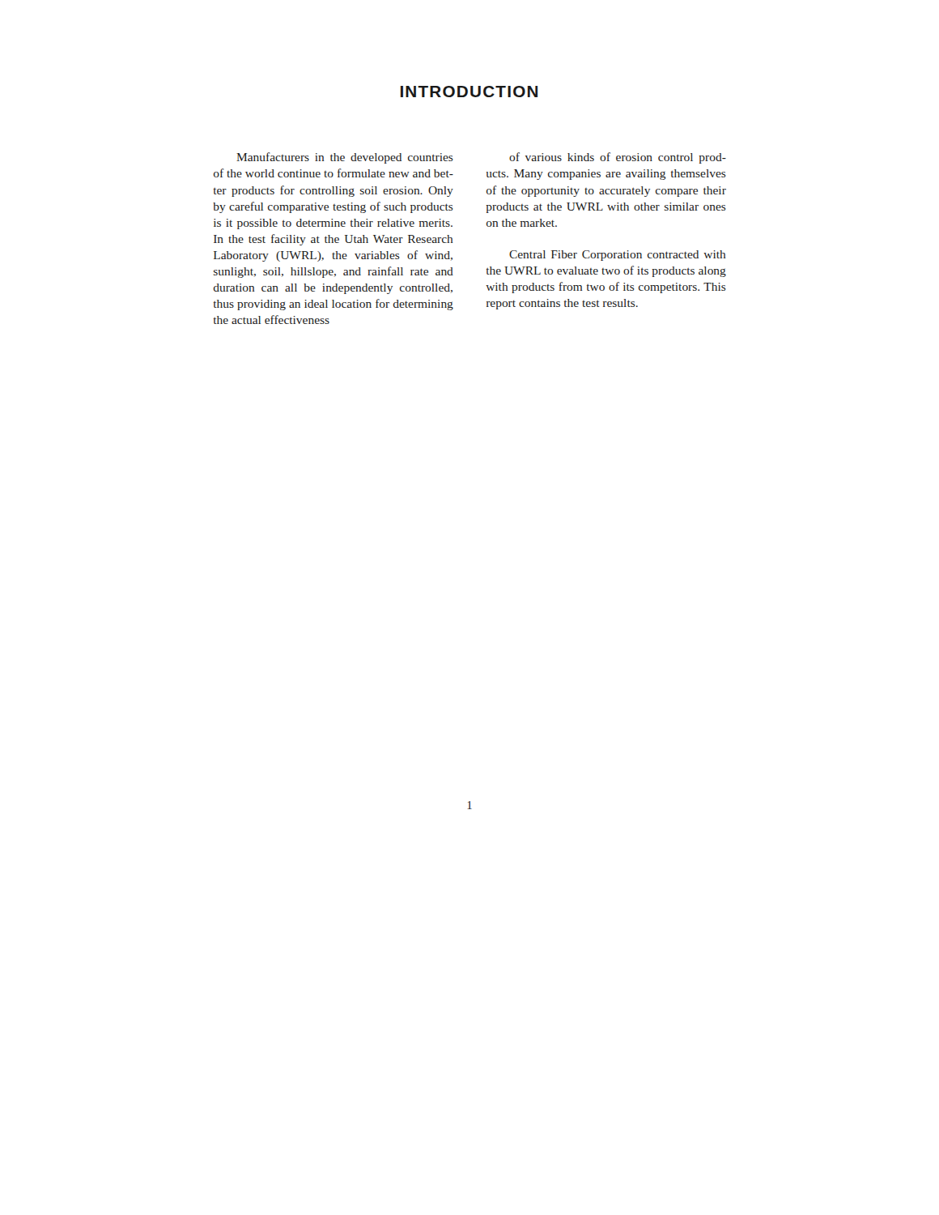INTRODUCTION
Manufacturers in the developed countries of the world continue to formulate new and better products for controlling soil erosion. Only by careful comparative testing of such products is it possible to determine their relative merits. In the test facility at the Utah Water Research Laboratory (UWRL), the variables of wind, sunlight, soil, hillslope, and rainfall rate and duration can all be independently controlled, thus providing an ideal location for determining the actual effectiveness
of various kinds of erosion control products. Many companies are availing themselves of the opportunity to accurately compare their products at the UWRL with other similar ones on the market.
Central Fiber Corporation contracted with the UWRL to evaluate two of its products along with products from two of its competitors. This report contains the test results.
1